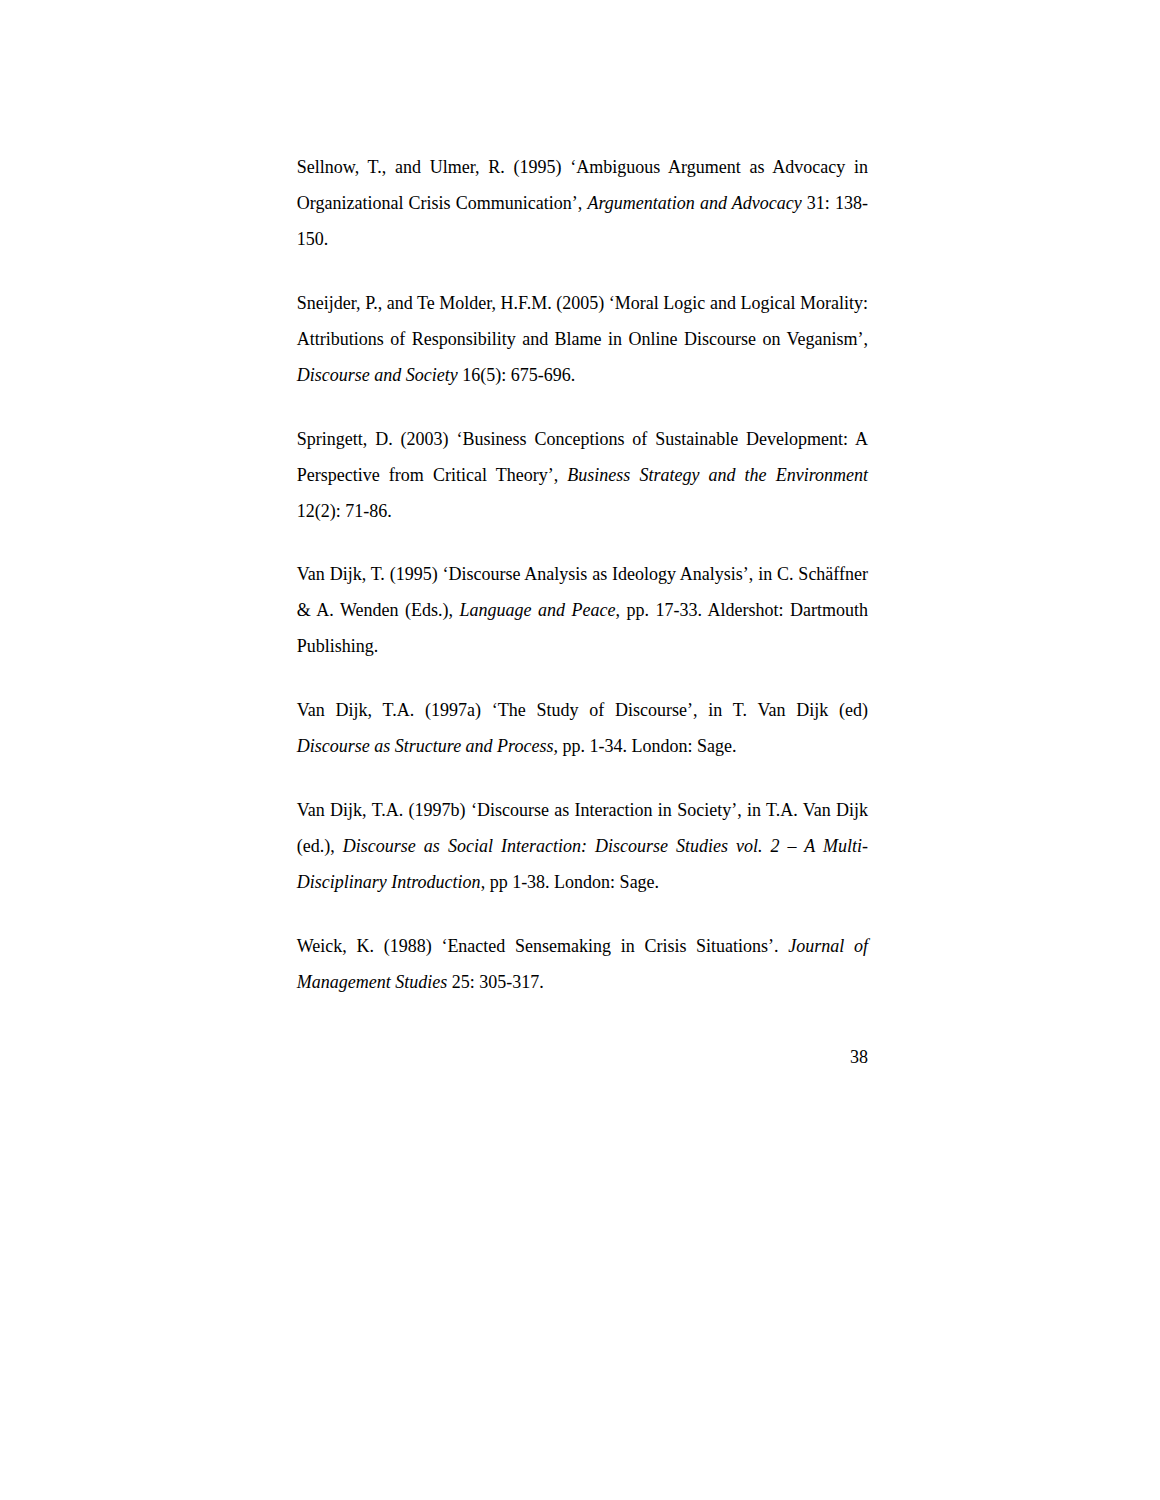Sellnow, T., and Ulmer, R. (1995) ‘Ambiguous Argument as Advocacy in Organizational Crisis Communication’, Argumentation and Advocacy 31: 138-150.
Sneijder, P., and Te Molder, H.F.M. (2005) ‘Moral Logic and Logical Morality: Attributions of Responsibility and Blame in Online Discourse on Veganism’, Discourse and Society 16(5): 675-696.
Springett, D. (2003) ‘Business Conceptions of Sustainable Development: A Perspective from Critical Theory’, Business Strategy and the Environment 12(2): 71-86.
Van Dijk, T. (1995) ‘Discourse Analysis as Ideology Analysis’, in C. Schäffner & A. Wenden (Eds.), Language and Peace, pp. 17-33. Aldershot: Dartmouth Publishing.
Van Dijk, T.A. (1997a) ‘The Study of Discourse’, in T. Van Dijk (ed) Discourse as Structure and Process, pp. 1-34. London: Sage.
Van Dijk, T.A. (1997b) ‘Discourse as Interaction in Society’, in T.A. Van Dijk (ed.), Discourse as Social Interaction: Discourse Studies vol. 2 – A Multi-Disciplinary Introduction, pp 1-38. London: Sage.
Weick, K. (1988) ‘Enacted Sensemaking in Crisis Situations’. Journal of Management Studies 25: 305-317.
38